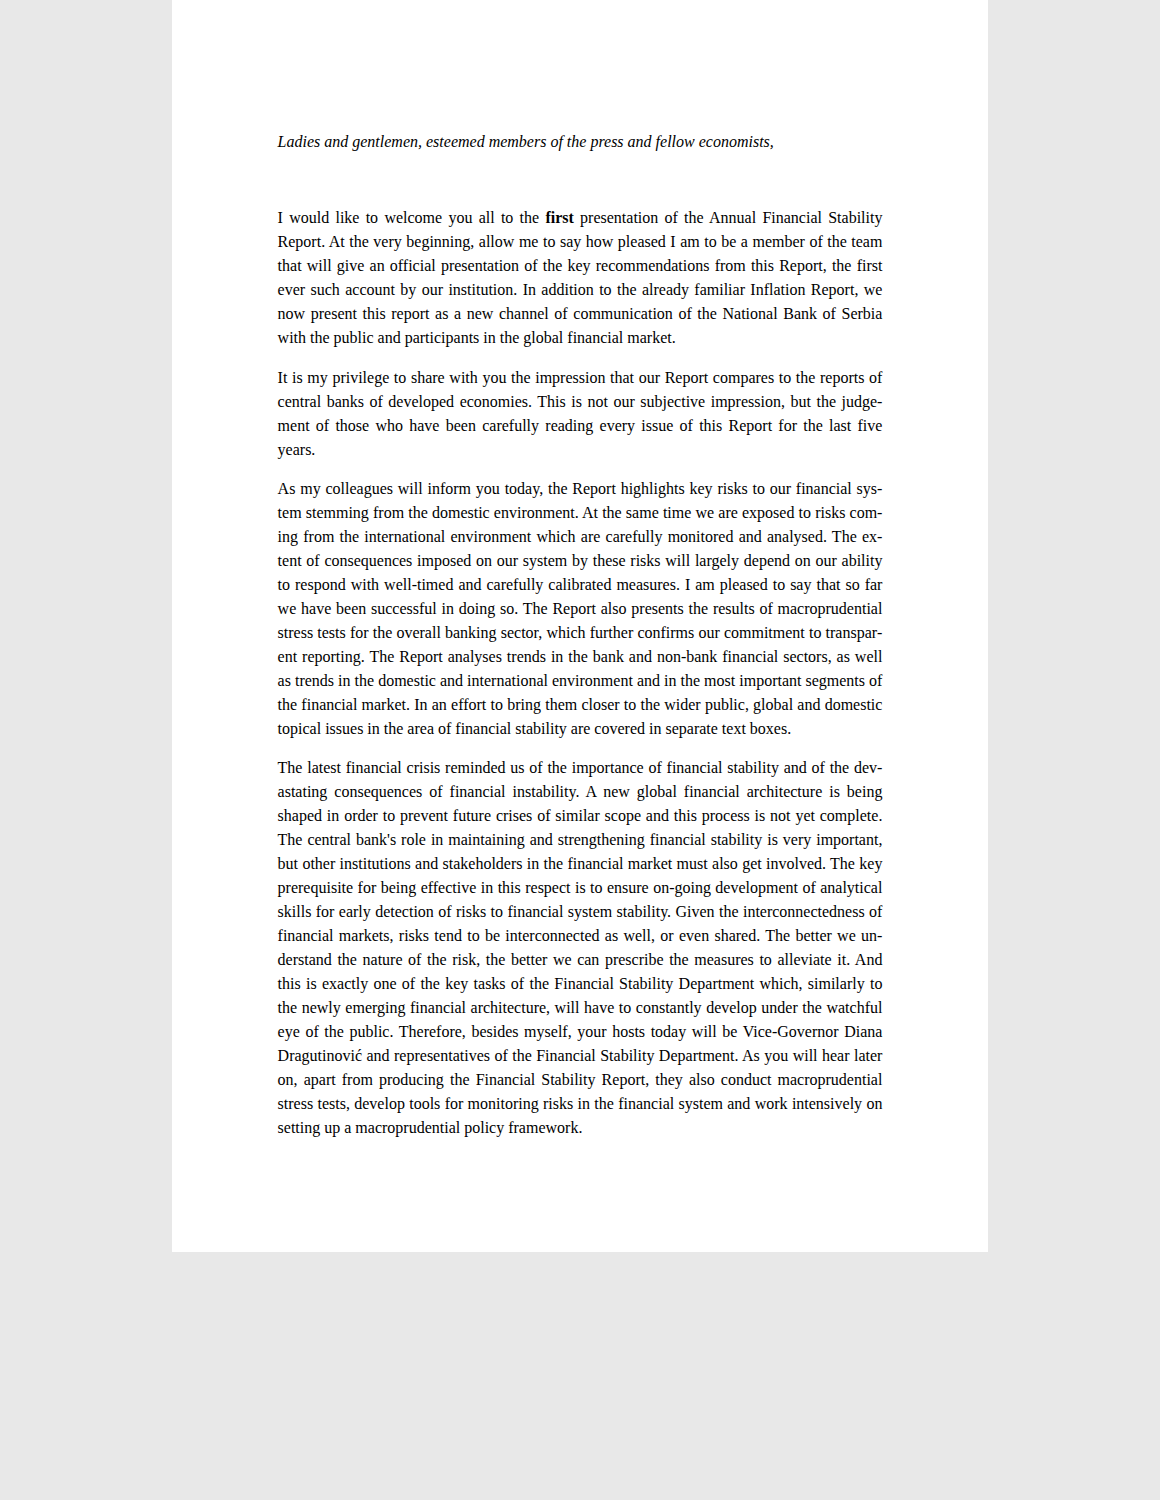Ladies and gentlemen, esteemed members of the press and fellow economists,
I would like to welcome you all to the first presentation of the Annual Financial Stability Report. At the very beginning, allow me to say how pleased I am to be a member of the team that will give an official presentation of the key recommendations from this Report, the first ever such account by our institution. In addition to the already familiar Inflation Report, we now present this report as a new channel of communication of the National Bank of Serbia with the public and participants in the global financial market.
It is my privilege to share with you the impression that our Report compares to the reports of central banks of developed economies. This is not our subjective impression, but the judgement of those who have been carefully reading every issue of this Report for the last five years.
As my colleagues will inform you today, the Report highlights key risks to our financial system stemming from the domestic environment. At the same time we are exposed to risks coming from the international environment which are carefully monitored and analysed. The extent of consequences imposed on our system by these risks will largely depend on our ability to respond with well-timed and carefully calibrated measures. I am pleased to say that so far we have been successful in doing so. The Report also presents the results of macroprudential stress tests for the overall banking sector, which further confirms our commitment to transparent reporting. The Report analyses trends in the bank and non-bank financial sectors, as well as trends in the domestic and international environment and in the most important segments of the financial market. In an effort to bring them closer to the wider public, global and domestic topical issues in the area of financial stability are covered in separate text boxes.
The latest financial crisis reminded us of the importance of financial stability and of the devastating consequences of financial instability. A new global financial architecture is being shaped in order to prevent future crises of similar scope and this process is not yet complete. The central bank's role in maintaining and strengthening financial stability is very important, but other institutions and stakeholders in the financial market must also get involved. The key prerequisite for being effective in this respect is to ensure on-going development of analytical skills for early detection of risks to financial system stability. Given the interconnectedness of financial markets, risks tend to be interconnected as well, or even shared. The better we understand the nature of the risk, the better we can prescribe the measures to alleviate it. And this is exactly one of the key tasks of the Financial Stability Department which, similarly to the newly emerging financial architecture, will have to constantly develop under the watchful eye of the public. Therefore, besides myself, your hosts today will be Vice-Governor Diana Dragutinović and representatives of the Financial Stability Department. As you will hear later on, apart from producing the Financial Stability Report, they also conduct macroprudential stress tests, develop tools for monitoring risks in the financial system and work intensively on setting up a macroprudential policy framework.